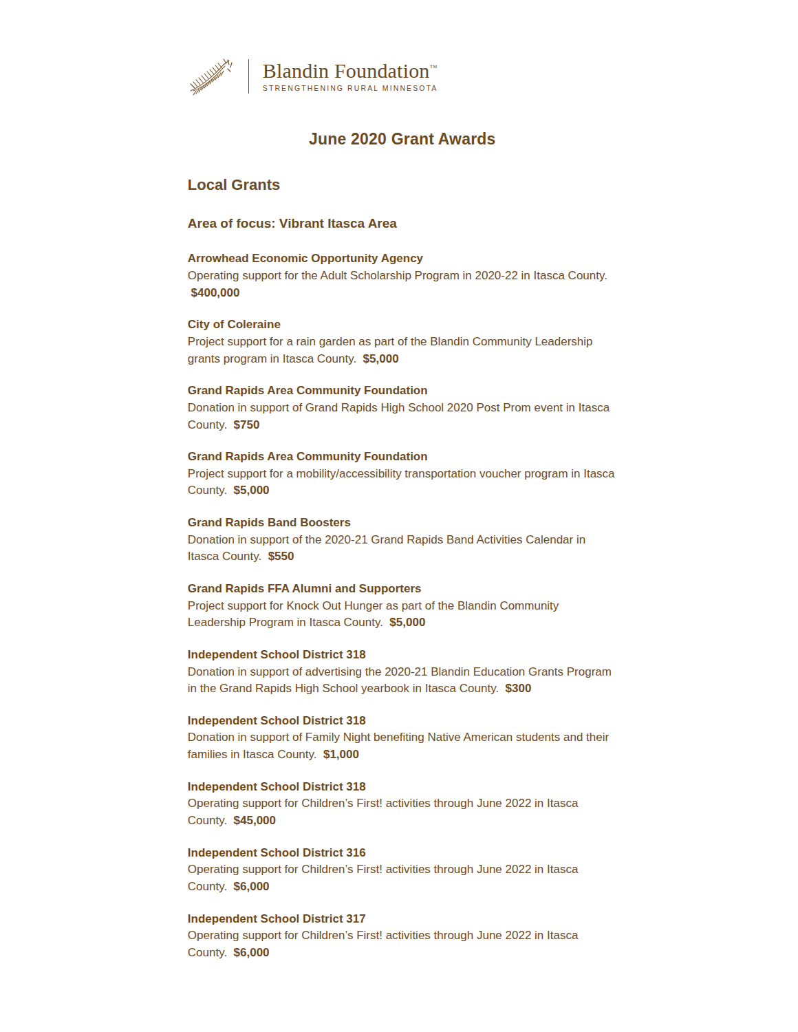Blandin Foundation™
Strengthening Rural Minnesota
June 2020 Grant Awards
Local Grants
Area of focus: Vibrant Itasca Area
Arrowhead Economic Opportunity Agency
Operating support for the Adult Scholarship Program in 2020-22 in Itasca County. $400,000
City of Coleraine
Project support for a rain garden as part of the Blandin Community Leadership grants program in Itasca County. $5,000
Grand Rapids Area Community Foundation
Donation in support of Grand Rapids High School 2020 Post Prom event in Itasca County. $750
Grand Rapids Area Community Foundation
Project support for a mobility/accessibility transportation voucher program in Itasca County. $5,000
Grand Rapids Band Boosters
Donation in support of the 2020-21 Grand Rapids Band Activities Calendar in Itasca County. $550
Grand Rapids FFA Alumni and Supporters
Project support for Knock Out Hunger as part of the Blandin Community Leadership Program in Itasca County. $5,000
Independent School District 318
Donation in support of advertising the 2020-21 Blandin Education Grants Program in the Grand Rapids High School yearbook in Itasca County. $300
Independent School District 318
Donation in support of Family Night benefiting Native American students and their families in Itasca County. $1,000
Independent School District 318
Operating support for Children’s First! activities through June 2022 in Itasca County. $45,000
Independent School District 316
Operating support for Children’s First! activities through June 2022 in Itasca County. $6,000
Independent School District 317
Operating support for Children’s First! activities through June 2022 in Itasca County. $6,000